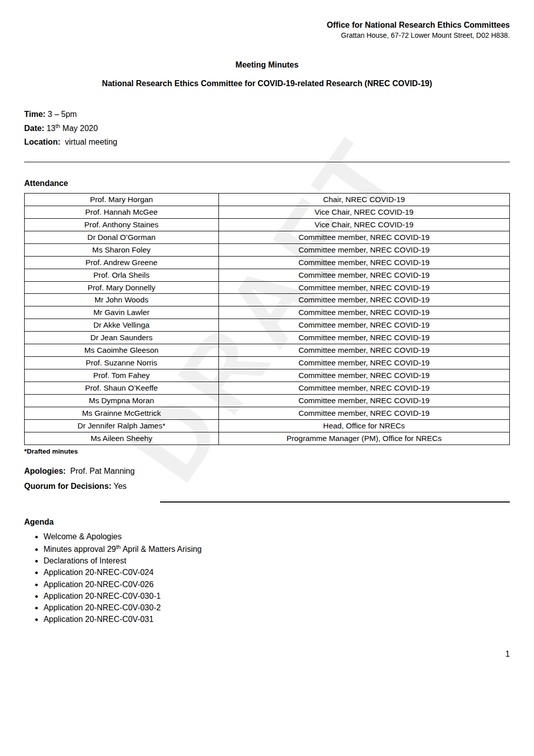DRAFT
Office for National Research Ethics Committees
Grattan House, 67-72 Lower Mount Street, D02 H838.
Meeting Minutes
National Research Ethics Committee for COVID-19-related Research (NREC COVID-19)
Time: 3 – 5pm
Date: 13th May 2020
Location: virtual meeting
Attendance
| Prof. Mary Horgan | Chair, NREC COVID-19 |
| Prof. Hannah McGee | Vice Chair, NREC COVID-19 |
| Prof. Anthony Staines | Vice Chair, NREC COVID-19 |
| Dr Donal O’Gorman | Committee member, NREC COVID-19 |
| Ms Sharon Foley | Committee member, NREC COVID-19 |
| Prof. Andrew Greene | Committee member, NREC COVID-19 |
| Prof. Orla Sheils | Committee member, NREC COVID-19 |
| Prof. Mary Donnelly | Committee member, NREC COVID-19 |
| Mr John Woods | Committee member, NREC COVID-19 |
| Mr Gavin Lawler | Committee member, NREC COVID-19 |
| Dr Akke Vellinga | Committee member, NREC COVID-19 |
| Dr Jean Saunders | Committee member, NREC COVID-19 |
| Ms Caoimhe Gleeson | Committee member, NREC COVID-19 |
| Prof. Suzanne Norris | Committee member, NREC COVID-19 |
| Prof. Tom Fahey | Committee member, NREC COVID-19 |
| Prof. Shaun O’Keeffe | Committee member, NREC COVID-19 |
| Ms Dympna Moran | Committee member, NREC COVID-19 |
| Ms Grainne McGettrick | Committee member, NREC COVID-19 |
| Dr Jennifer Ralph James* | Head, Office for NRECs |
| Ms Aileen Sheehy | Programme Manager (PM), Office for NRECs |
*Drafted minutes
Apologies: Prof. Pat Manning
Quorum for Decisions: Yes
Agenda
Welcome & Apologies
Minutes approval 29th April & Matters Arising
Declarations of Interest
Application 20-NREC-C0V-024
Application 20-NREC-C0V-026
Application 20-NREC-C0V-030-1
Application 20-NREC-C0V-030-2
Application 20-NREC-C0V-031
1